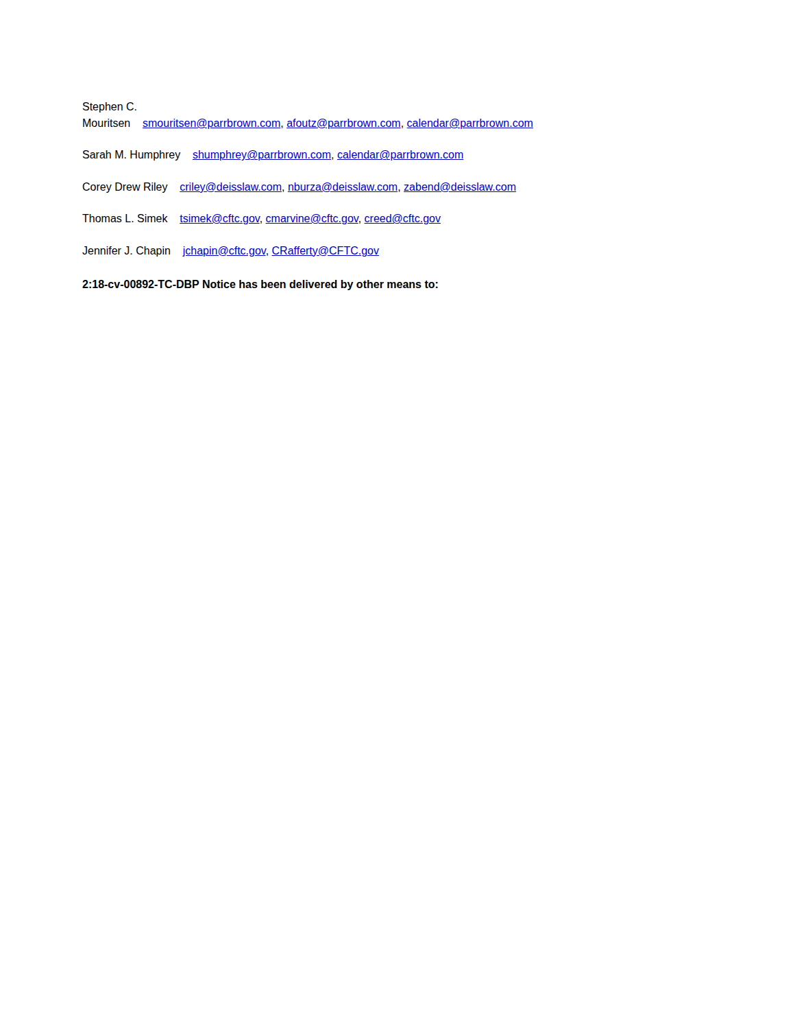Stephen C. Mouritsen smouritsen@parrbrown.com, afoutz@parrbrown.com, calendar@parrbrown.com
Sarah M. Humphrey shumphrey@parrbrown.com, calendar@parrbrown.com
Corey Drew Riley criley@deisslaw.com, nburza@deisslaw.com, zabend@deisslaw.com
Thomas L. Simek tsimek@cftc.gov, cmarvine@cftc.gov, creed@cftc.gov
Jennifer J. Chapin jchapin@cftc.gov, CRafferty@CFTC.gov
2:18-cv-00892-TC-DBP Notice has been delivered by other means to: